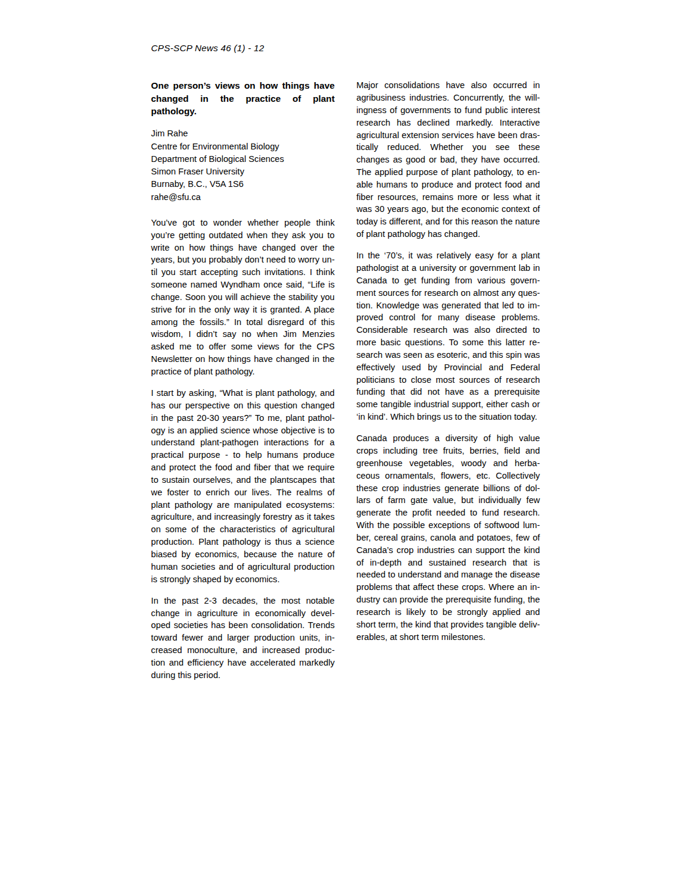CPS-SCP News 46 (1) - 12
One person’s views on how things have changed in the practice of plant pathology.
Jim Rahe
Centre for Environmental Biology
Department of Biological Sciences
Simon Fraser University
Burnaby, B.C., V5A 1S6
rahe@sfu.ca
You’ve got to wonder whether people think you’re getting outdated when they ask you to write on how things have changed over the years, but you probably don’t need to worry until you start accepting such invitations. I think someone named Wyndham once said, “Life is change. Soon you will achieve the stability you strive for in the only way it is granted. A place among the fossils.” In total disregard of this wisdom, I didn’t say no when Jim Menzies asked me to offer some views for the CPS Newsletter on how things have changed in the practice of plant pathology.
I start by asking, “What is plant pathology, and has our perspective on this question changed in the past 20-30 years?” To me, plant pathology is an applied science whose objective is to understand plant-pathogen interactions for a practical purpose - to help humans produce and protect the food and fiber that we require to sustain ourselves, and the plantscapes that we foster to enrich our lives. The realms of plant pathology are manipulated ecosystems: agriculture, and increasingly forestry as it takes on some of the characteristics of agricultural production. Plant pathology is thus a science biased by economics, because the nature of human societies and of agricultural production is strongly shaped by economics.
In the past 2-3 decades, the most notable change in agriculture in economically developed societies has been consolidation. Trends toward fewer and larger production units, increased monoculture, and increased production and efficiency have accelerated markedly during this period.
Major consolidations have also occurred in agribusiness industries. Concurrently, the willingness of governments to fund public interest research has declined markedly. Interactive agricultural extension services have been drastically reduced. Whether you see these changes as good or bad, they have occurred. The applied purpose of plant pathology, to enable humans to produce and protect food and fiber resources, remains more or less what it was 30 years ago, but the economic context of today is different, and for this reason the nature of plant pathology has changed.
In the ‘70’s, it was relatively easy for a plant pathologist at a university or government lab in Canada to get funding from various government sources for research on almost any question. Knowledge was generated that led to improved control for many disease problems. Considerable research was also directed to more basic questions. To some this latter research was seen as esoteric, and this spin was effectively used by Provincial and Federal politicians to close most sources of research funding that did not have as a prerequisite some tangible industrial support, either cash or ‘in kind’. Which brings us to the situation today.
Canada produces a diversity of high value crops including tree fruits, berries, field and greenhouse vegetables, woody and herbaceous ornamentals, flowers, etc. Collectively these crop industries generate billions of dollars of farm gate value, but individually few generate the profit needed to fund research. With the possible exceptions of softwood lumber, cereal grains, canola and potatoes, few of Canada’s crop industries can support the kind of in-depth and sustained research that is needed to understand and manage the disease problems that affect these crops. Where an industry can provide the prerequisite funding, the research is likely to be strongly applied and short term, the kind that provides tangible deliverables, at short term milestones.